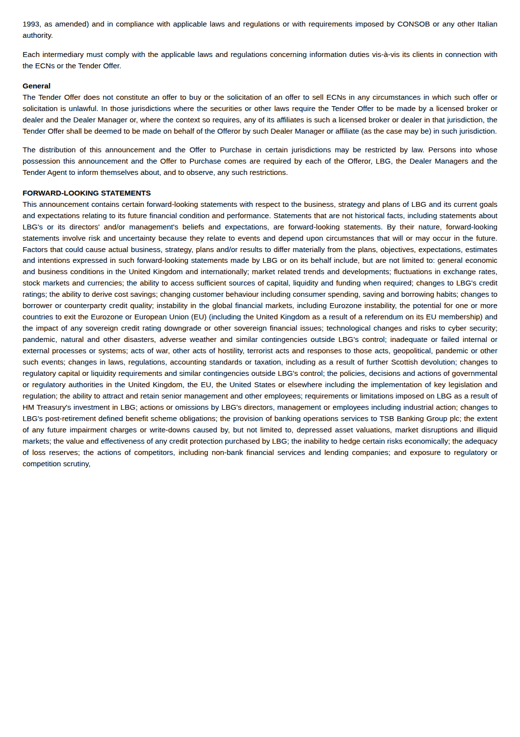1993, as amended) and in compliance with applicable laws and regulations or with requirements imposed by CONSOB or any other Italian authority.
Each intermediary must comply with the applicable laws and regulations concerning information duties vis-à-vis its clients in connection with the ECNs or the Tender Offer.
General
The Tender Offer does not constitute an offer to buy or the solicitation of an offer to sell ECNs in any circumstances in which such offer or solicitation is unlawful. In those jurisdictions where the securities or other laws require the Tender Offer to be made by a licensed broker or dealer and the Dealer Manager or, where the context so requires, any of its affiliates is such a licensed broker or dealer in that jurisdiction, the Tender Offer shall be deemed to be made on behalf of the Offeror by such Dealer Manager or affiliate (as the case may be) in such jurisdiction.
The distribution of this announcement and the Offer to Purchase in certain jurisdictions may be restricted by law. Persons into whose possession this announcement and the Offer to Purchase comes are required by each of the Offeror, LBG, the Dealer Managers and the Tender Agent to inform themselves about, and to observe, any such restrictions.
FORWARD-LOOKING STATEMENTS
This announcement contains certain forward-looking statements with respect to the business, strategy and plans of LBG and its current goals and expectations relating to its future financial condition and performance. Statements that are not historical facts, including statements about LBG's or its directors' and/or management's beliefs and expectations, are forward-looking statements. By their nature, forward-looking statements involve risk and uncertainty because they relate to events and depend upon circumstances that will or may occur in the future. Factors that could cause actual business, strategy, plans and/or results to differ materially from the plans, objectives, expectations, estimates and intentions expressed in such forward-looking statements made by LBG or on its behalf include, but are not limited to: general economic and business conditions in the United Kingdom and internationally; market related trends and developments; fluctuations in exchange rates, stock markets and currencies; the ability to access sufficient sources of capital, liquidity and funding when required; changes to LBG's credit ratings; the ability to derive cost savings; changing customer behaviour including consumer spending, saving and borrowing habits; changes to borrower or counterparty credit quality; instability in the global financial markets, including Eurozone instability, the potential for one or more countries to exit the Eurozone or European Union (EU) (including the United Kingdom as a result of a referendum on its EU membership) and the impact of any sovereign credit rating downgrade or other sovereign financial issues; technological changes and risks to cyber security; pandemic, natural and other disasters, adverse weather and similar contingencies outside LBG's control; inadequate or failed internal or external processes or systems; acts of war, other acts of hostility, terrorist acts and responses to those acts, geopolitical, pandemic or other such events; changes in laws, regulations, accounting standards or taxation, including as a result of further Scottish devolution; changes to regulatory capital or liquidity requirements and similar contingencies outside LBG's control; the policies, decisions and actions of governmental or regulatory authorities in the United Kingdom, the EU, the United States or elsewhere including the implementation of key legislation and regulation; the ability to attract and retain senior management and other employees; requirements or limitations imposed on LBG as a result of HM Treasury's investment in LBG; actions or omissions by LBG's directors, management or employees including industrial action; changes to LBG's post-retirement defined benefit scheme obligations; the provision of banking operations services to TSB Banking Group plc; the extent of any future impairment charges or write-downs caused by, but not limited to, depressed asset valuations, market disruptions and illiquid markets; the value and effectiveness of any credit protection purchased by LBG; the inability to hedge certain risks economically; the adequacy of loss reserves; the actions of competitors, including non-bank financial services and lending companies; and exposure to regulatory or competition scrutiny,